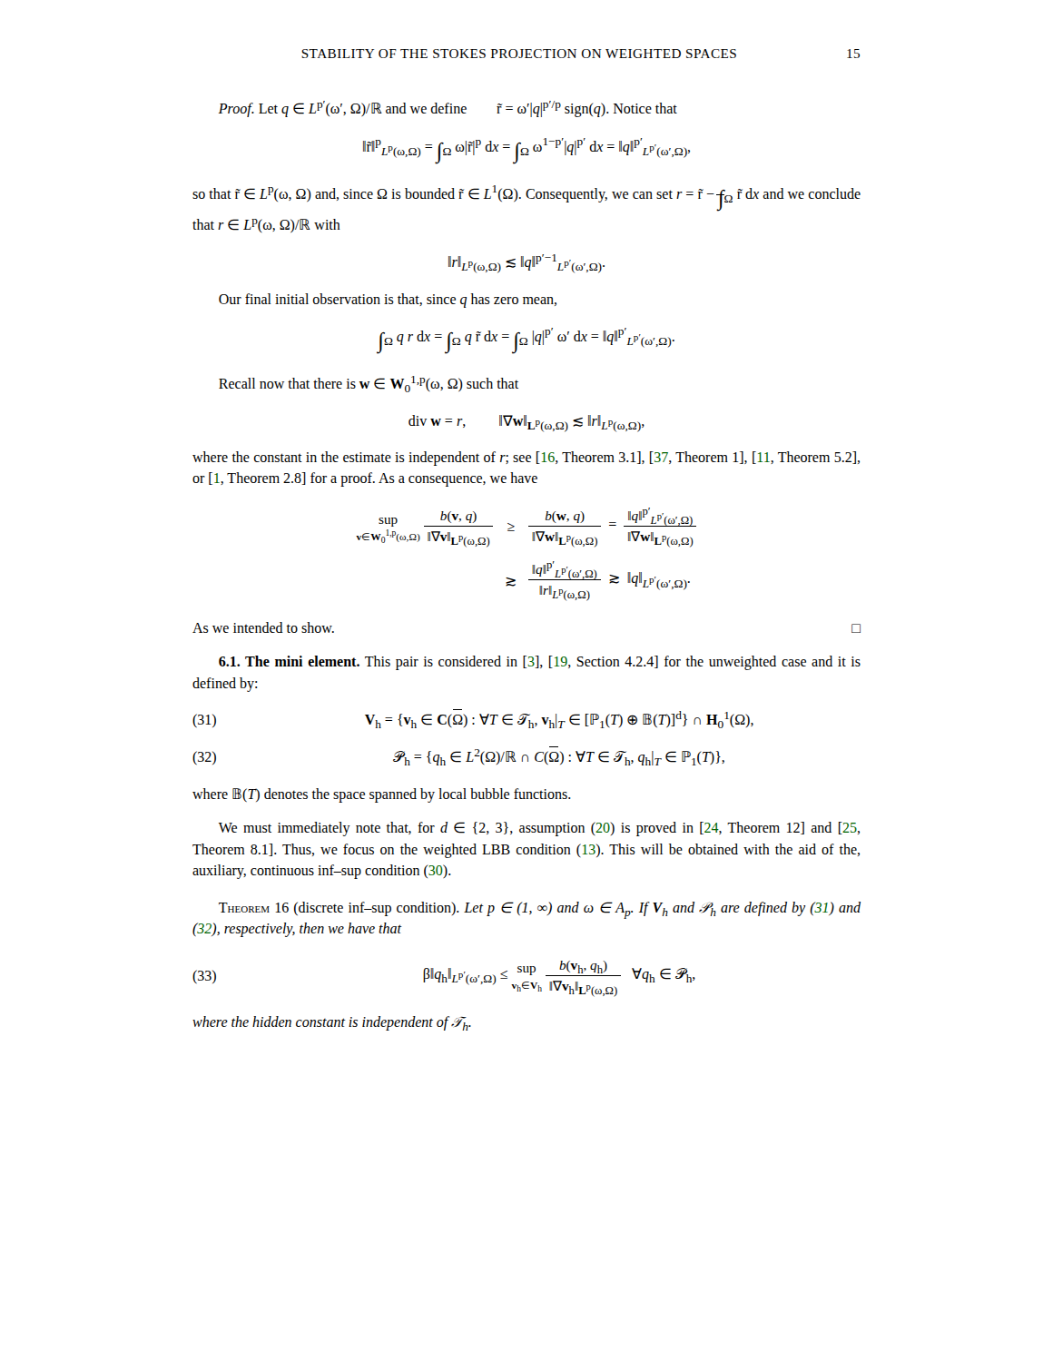STABILITY OF THE STOKES PROJECTION ON WEIGHTED SPACES15
Proof. Let q ∈ Lp′(ω′, Ω)/ℝ and we define r̃ = ω′|q|p′/p sign(q). Notice that
‖r̃‖pLp(ω,Ω) = ∫Ω ω|r̃|p dx = ∫Ω ω1−p′|q|p′ dx = ‖q‖p′Lp′(ω′,Ω),
so that r̃ ∈ Lp(ω, Ω) and, since Ω is bounded r̃ ∈ L1(Ω). Consequently, we can set r = r̃ − ∫Ω r̃ dx and we conclude that r ∈ Lp(ω, Ω)/ℝ with
‖r‖Lp(ω,Ω) ≲ ‖q‖p′−1Lp′(ω′,Ω).
Our final initial observation is that, since q has zero mean,
∫Ω q r dx = ∫Ω q r̃ dx = ∫Ω |q|p′ ω′ dx = ‖q‖p′Lp′(ω′,Ω).
Recall now that there is w ∈ W01,p(ω, Ω) such that
div w = r, ‖∇w‖Lp(ω,Ω) ≲ ‖r‖Lp(ω,Ω),
where the constant in the estimate is independent of r; see [16, Theorem 3.1], [37, Theorem 1], [11, Theorem 5.2], or [1, Theorem 2.8] for a proof. As a consequence, we have
| sup v ∈ W 0 1,p (ω,Ω) b ( v , q ) ‖∇ v ‖ L p (ω,Ω) | ≥ | b ( w , q ) ‖∇ w ‖ L p (ω,Ω) = ‖ q ‖ p′ L p′ (ω′,Ω) ‖∇ w ‖ L p (ω,Ω) |
| | ≳ | ‖ q ‖ p′ L p′ (ω′,Ω) ‖ r ‖ L p (ω,Ω) ≳ ‖ q ‖ L p′ (ω′,Ω) . |
As we intended to show. □
6.1. The mini element. This pair is considered in [3], [19, Section 4.2.4] for the unweighted case and it is defined by:
(31)
Vh = {vh ∈ C(Ω) : ∀T ∈ 𝒯h, vh|T ∈ [ℙ1(T) ⊕ 𝔹(T)]d} ∩ H01(Ω),
(32)
𝒫h = {qh ∈ L2(Ω)/ℝ ∩ C(Ω) : ∀T ∈ 𝒯h, qh|T ∈ ℙ1(T)},
where 𝔹(T) denotes the space spanned by local bubble functions.
We must immediately note that, for d ∈ {2, 3}, assumption (20) is proved in [24, Theorem 12] and [25, Theorem 8.1]. Thus, we focus on the weighted LBB condition (13). This will be obtained with the aid of the, auxiliary, continuous inf–sup condition (30).
Theorem 16 (discrete inf–sup condition). Let p ∈ (1, ∞) and ω ∈ Ap. If Vh and 𝒫h are defined by (31) and (32), respectively, then we have that
(33)
β‖qh‖Lp′(ω′,Ω) ≤ sup vh∈Vh b(vh, qh)‖∇vh‖Lp(ω,Ω) ∀qh ∈ 𝒫h,
where the hidden constant is independent of 𝒯h.